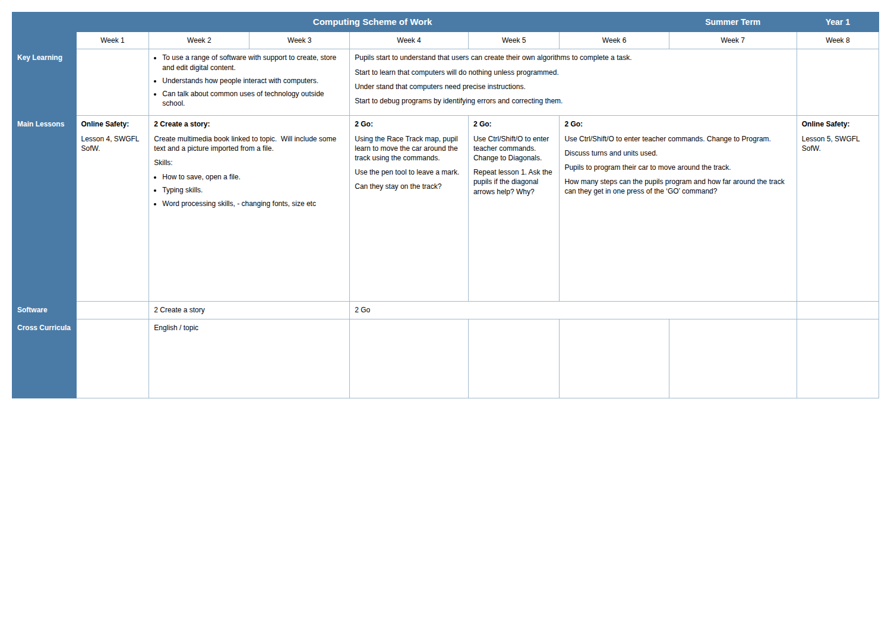| | Computing Scheme of Work | Summer Term | Year 1 |
| | Week 1 | Week 2 | Week 3 | Week 4 | Week 5 | Week 6 | Week 7 | Week 8 |
| Key Learning | | To use a range of software with support to create, store and edit digital content. Understands how people interact with computers. Can talk about common uses of technology outside school. | Pupils start to understand that users can create their own algorithms to complete a task. Start to learn that computers will do nothing unless programmed. Under stand that computers need precise instructions. Start to debug programs by identifying errors and correcting them. | |
| Main Lessons | Online Safety: Lesson 4, SWGFL SofW. | 2 Create a story: Create multimedia book linked to topic. Will include some text and a picture imported from a file. Skills: How to save, open a file. Typing skills. Word processing skills, - changing fonts, size etc | 2 Go: Using the Race Track map, pupil learn to move the car around the track using the commands. Use the pen tool to leave a mark. Can they stay on the track? | 2 Go: Use Ctrl/Shift/O to enter teacher commands. Change to Diagonals. Repeat lesson 1. Ask the pupils if the diagonal arrows help? Why? | 2 Go: Use Ctrl/Shift/O to enter teacher commands. Change to Program. Discuss turns and units used. Pupils to program their car to move around the track. How many steps can the pupils program and how far around the track can they get in one press of the ‘GO’ command? | Online Safety: Lesson 5, SWGFL SofW. |
| Software | | 2 Create a story | 2 Go | |
| Cross Curricula | | English / topic | | | | | |